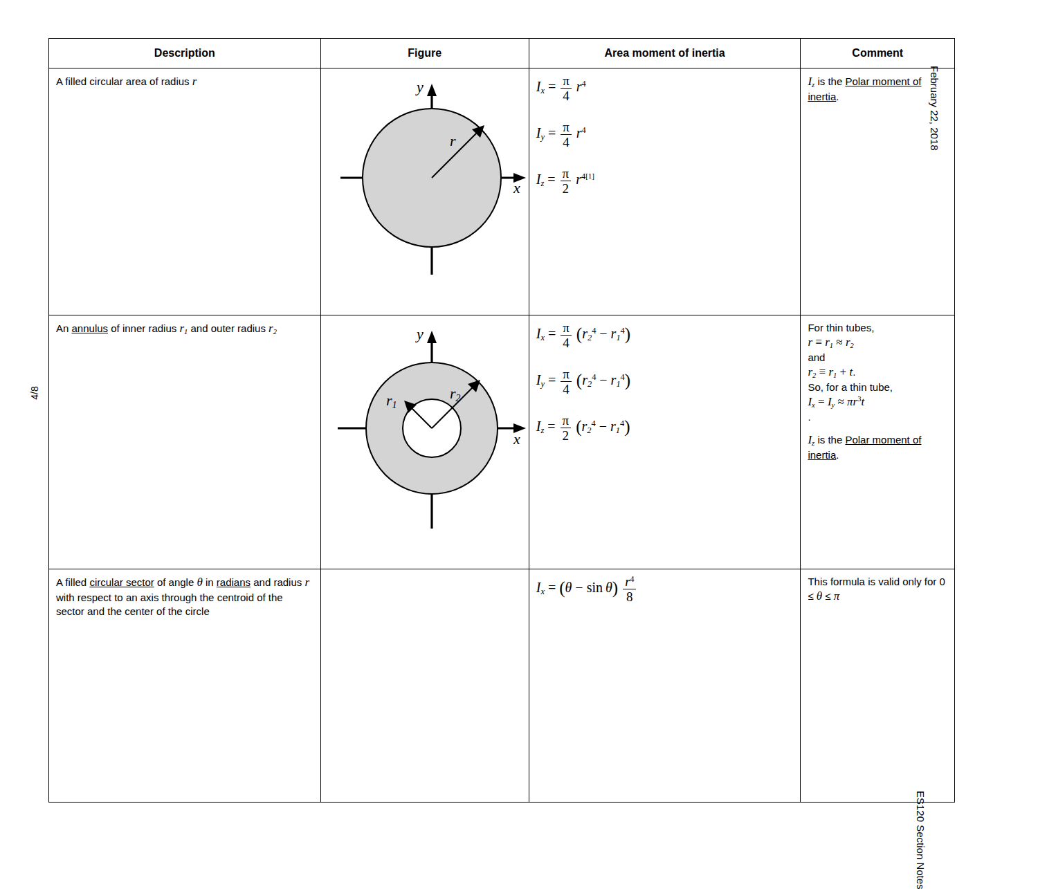February 22, 2018
ES120 Section Notes
4/8
| Description | Figure | Area moment of inertia | Comment |
| --- | --- | --- | --- |
| A filled circular area of radius r | y x r | I x = π 4 r 4 I y = π 4 r 4 I z = π 2 r 4 [1] | I z is the Polar moment of inertia . |
| An annulus of inner radius r 1 and outer radius r 2 | y x r 2 r 1 | I x = π 4 ( r 2 4 − r 1 4 ) I y = π 4 ( r 2 4 − r 1 4 ) I z = π 2 ( r 2 4 − r 1 4 ) | For thin tubes, r ≡ r 1 ≈ r 2 and r 2 ≡ r 1 + t . So, for a thin tube, I x = I y ≈ πr 3 t . I z is the Polar moment of inertia . |
| A filled circular sector of angle θ in radians and radius r with respect to an axis through the centroid of the sector and the center of the circle | | I x = ( θ − sin θ ) r 4 8 | This formula is valid only for 0 ≤ θ ≤ π |